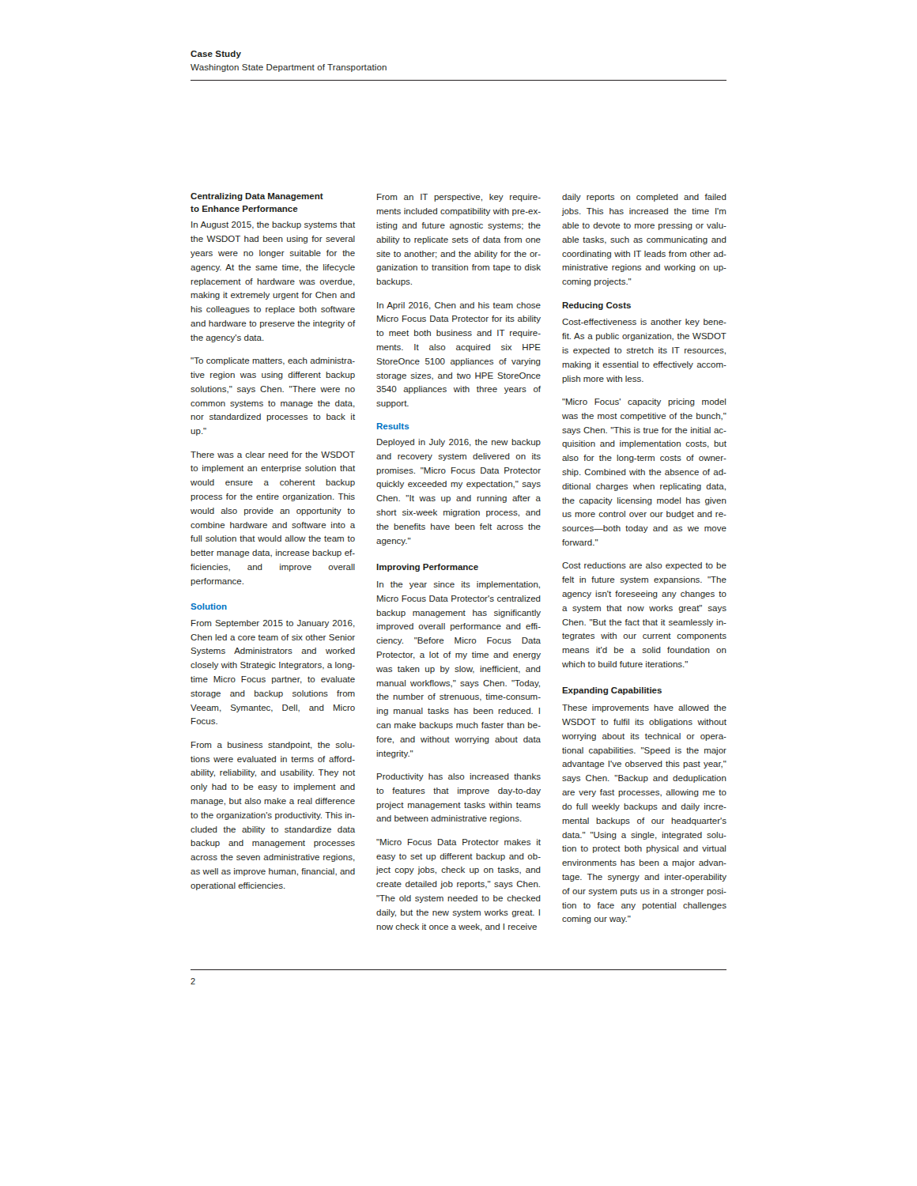Case Study
Washington State Department of Transportation
Centralizing Data Management
to Enhance Performance
In August 2015, the backup systems that the WSDOT had been using for several years were no longer suitable for the agency. At the same time, the lifecycle replacement of hardware was overdue, making it extremely urgent for Chen and his colleagues to replace both software and hardware to preserve the integrity of the agency's data.
"To complicate matters, each administrative region was using different backup solutions," says Chen. "There were no common systems to manage the data, nor standardized processes to back it up."
There was a clear need for the WSDOT to implement an enterprise solution that would ensure a coherent backup process for the entire organization. This would also provide an opportunity to combine hardware and software into a full solution that would allow the team to better manage data, increase backup efficiencies, and improve overall performance.
Solution
From September 2015 to January 2016, Chen led a core team of six other Senior Systems Administrators and worked closely with Strategic Integrators, a long-time Micro Focus partner, to evaluate storage and backup solutions from Veeam, Symantec, Dell, and Micro Focus.
From a business standpoint, the solutions were evaluated in terms of affordability, reliability, and usability. They not only had to be easy to implement and manage, but also make a real difference to the organization's productivity. This included the ability to standardize data backup and management processes across the seven administrative regions, as well as improve human, financial, and operational efficiencies.
From an IT perspective, key requirements included compatibility with pre-existing and future agnostic systems; the ability to replicate sets of data from one site to another; and the ability for the organization to transition from tape to disk backups.
In April 2016, Chen and his team chose Micro Focus Data Protector for its ability to meet both business and IT requirements. It also acquired six HPE StoreOnce 5100 appliances of varying storage sizes, and two HPE StoreOnce 3540 appliances with three years of support.
Results
Deployed in July 2016, the new backup and recovery system delivered on its promises. "Micro Focus Data Protector quickly exceeded my expectation," says Chen. "It was up and running after a short six-week migration process, and the benefits have been felt across the agency."
Improving Performance
In the year since its implementation, Micro Focus Data Protector's centralized backup management has significantly improved overall performance and efficiency. "Before Micro Focus Data Protector, a lot of my time and energy was taken up by slow, inefficient, and manual workflows," says Chen. "Today, the number of strenuous, time-consuming manual tasks has been reduced. I can make backups much faster than before, and without worrying about data integrity."
Productivity has also increased thanks to features that improve day-to-day project management tasks within teams and between administrative regions.
"Micro Focus Data Protector makes it easy to set up different backup and object copy jobs, check up on tasks, and create detailed job reports," says Chen. "The old system needed to be checked daily, but the new system works great. I now check it once a week, and I receive
daily reports on completed and failed jobs. This has increased the time I'm able to devote to more pressing or valuable tasks, such as communicating and coordinating with IT leads from other administrative regions and working on upcoming projects."
Reducing Costs
Cost-effectiveness is another key benefit. As a public organization, the WSDOT is expected to stretch its IT resources, making it essential to effectively accomplish more with less.
"Micro Focus' capacity pricing model was the most competitive of the bunch," says Chen. "This is true for the initial acquisition and implementation costs, but also for the long-term costs of ownership. Combined with the absence of additional charges when replicating data, the capacity licensing model has given us more control over our budget and resources—both today and as we move forward."
Cost reductions are also expected to be felt in future system expansions. "The agency isn't foreseeing any changes to a system that now works great" says Chen. "But the fact that it seamlessly integrates with our current components means it'd be a solid foundation on which to build future iterations."
Expanding Capabilities
These improvements have allowed the WSDOT to fulfil its obligations without worrying about its technical or operational capabilities. "Speed is the major advantage I've observed this past year," says Chen. "Backup and deduplication are very fast processes, allowing me to do full weekly backups and daily incremental backups of our headquarter's data." "Using a single, integrated solution to protect both physical and virtual environments has been a major advantage. The synergy and inter-operability of our system puts us in a stronger position to face any potential challenges coming our way."
2